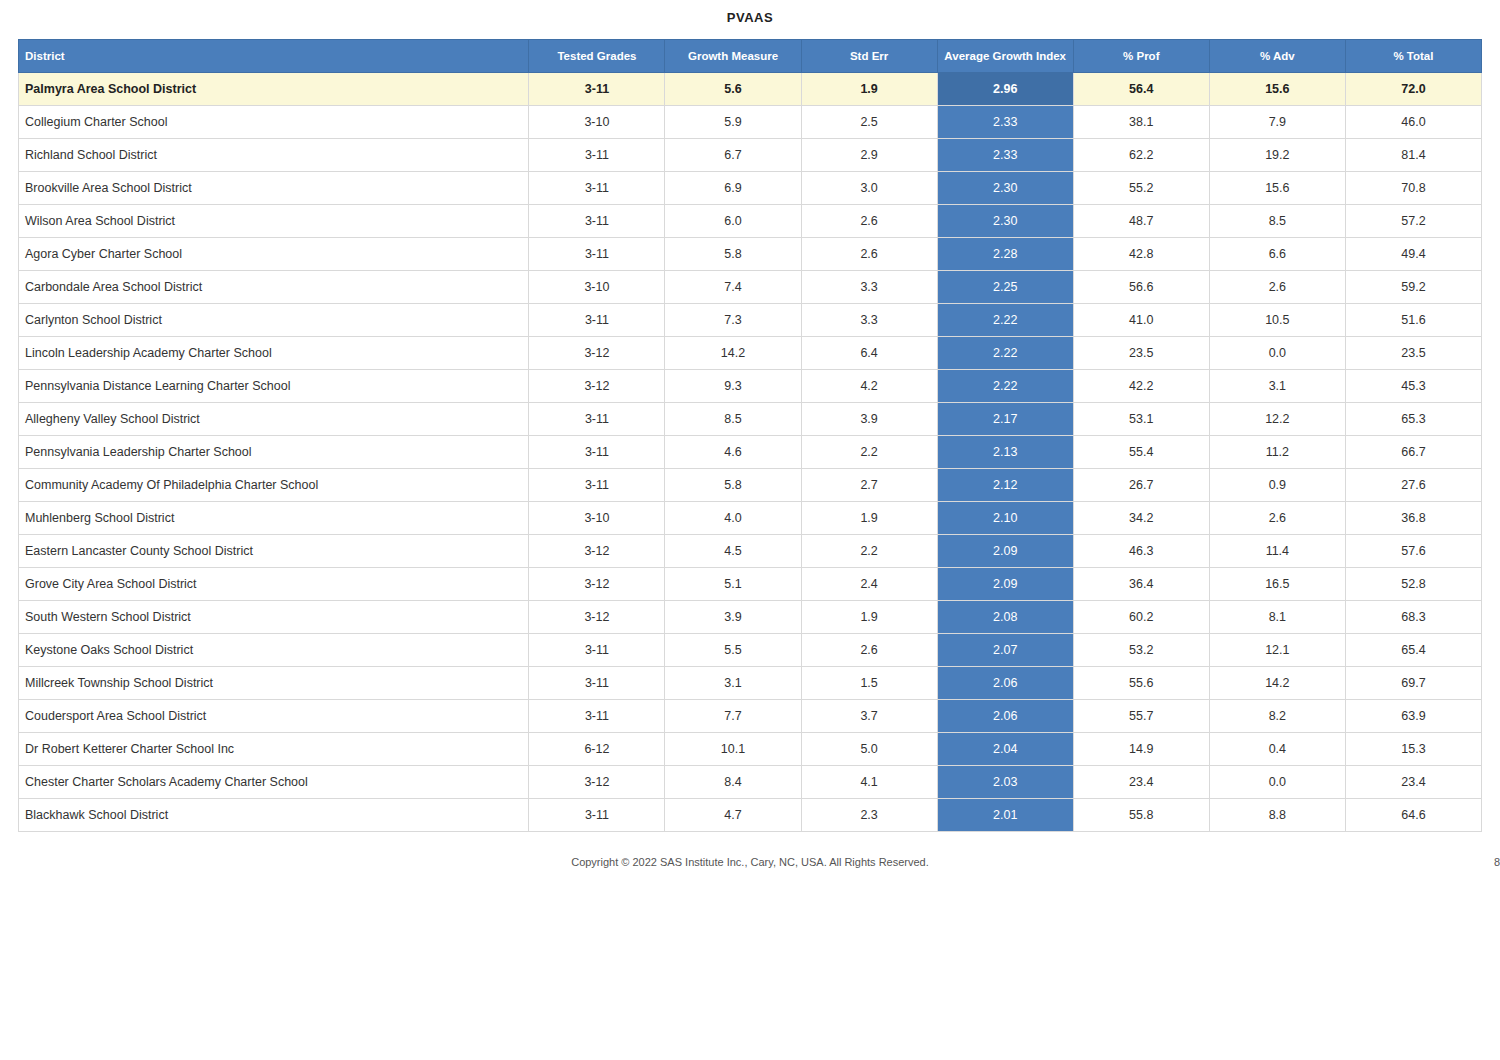PVAAS
| District | Tested Grades | Growth Measure | Std Err | Average Growth Index | % Prof | % Adv | % Total |
| --- | --- | --- | --- | --- | --- | --- | --- |
| Palmyra Area School District | 3-11 | 5.6 | 1.9 | 2.96 | 56.4 | 15.6 | 72.0 |
| Collegium Charter School | 3-10 | 5.9 | 2.5 | 2.33 | 38.1 | 7.9 | 46.0 |
| Richland School District | 3-11 | 6.7 | 2.9 | 2.33 | 62.2 | 19.2 | 81.4 |
| Brookville Area School District | 3-11 | 6.9 | 3.0 | 2.30 | 55.2 | 15.6 | 70.8 |
| Wilson Area School District | 3-11 | 6.0 | 2.6 | 2.30 | 48.7 | 8.5 | 57.2 |
| Agora Cyber Charter School | 3-11 | 5.8 | 2.6 | 2.28 | 42.8 | 6.6 | 49.4 |
| Carbondale Area School District | 3-10 | 7.4 | 3.3 | 2.25 | 56.6 | 2.6 | 59.2 |
| Carlynton School District | 3-11 | 7.3 | 3.3 | 2.22 | 41.0 | 10.5 | 51.6 |
| Lincoln Leadership Academy Charter School | 3-12 | 14.2 | 6.4 | 2.22 | 23.5 | 0.0 | 23.5 |
| Pennsylvania Distance Learning Charter School | 3-12 | 9.3 | 4.2 | 2.22 | 42.2 | 3.1 | 45.3 |
| Allegheny Valley School District | 3-11 | 8.5 | 3.9 | 2.17 | 53.1 | 12.2 | 65.3 |
| Pennsylvania Leadership Charter School | 3-11 | 4.6 | 2.2 | 2.13 | 55.4 | 11.2 | 66.7 |
| Community Academy Of Philadelphia Charter School | 3-11 | 5.8 | 2.7 | 2.12 | 26.7 | 0.9 | 27.6 |
| Muhlenberg School District | 3-10 | 4.0 | 1.9 | 2.10 | 34.2 | 2.6 | 36.8 |
| Eastern Lancaster County School District | 3-12 | 4.5 | 2.2 | 2.09 | 46.3 | 11.4 | 57.6 |
| Grove City Area School District | 3-12 | 5.1 | 2.4 | 2.09 | 36.4 | 16.5 | 52.8 |
| South Western School District | 3-12 | 3.9 | 1.9 | 2.08 | 60.2 | 8.1 | 68.3 |
| Keystone Oaks School District | 3-11 | 5.5 | 2.6 | 2.07 | 53.2 | 12.1 | 65.4 |
| Millcreek Township School District | 3-11 | 3.1 | 1.5 | 2.06 | 55.6 | 14.2 | 69.7 |
| Coudersport Area School District | 3-11 | 7.7 | 3.7 | 2.06 | 55.7 | 8.2 | 63.9 |
| Dr Robert Ketterer Charter School Inc | 6-12 | 10.1 | 5.0 | 2.04 | 14.9 | 0.4 | 15.3 |
| Chester Charter Scholars Academy Charter School | 3-12 | 8.4 | 4.1 | 2.03 | 23.4 | 0.0 | 23.4 |
| Blackhawk School District | 3-11 | 4.7 | 2.3 | 2.01 | 55.8 | 8.8 | 64.6 |
Copyright © 2022 SAS Institute Inc., Cary, NC, USA. All Rights Reserved. 8